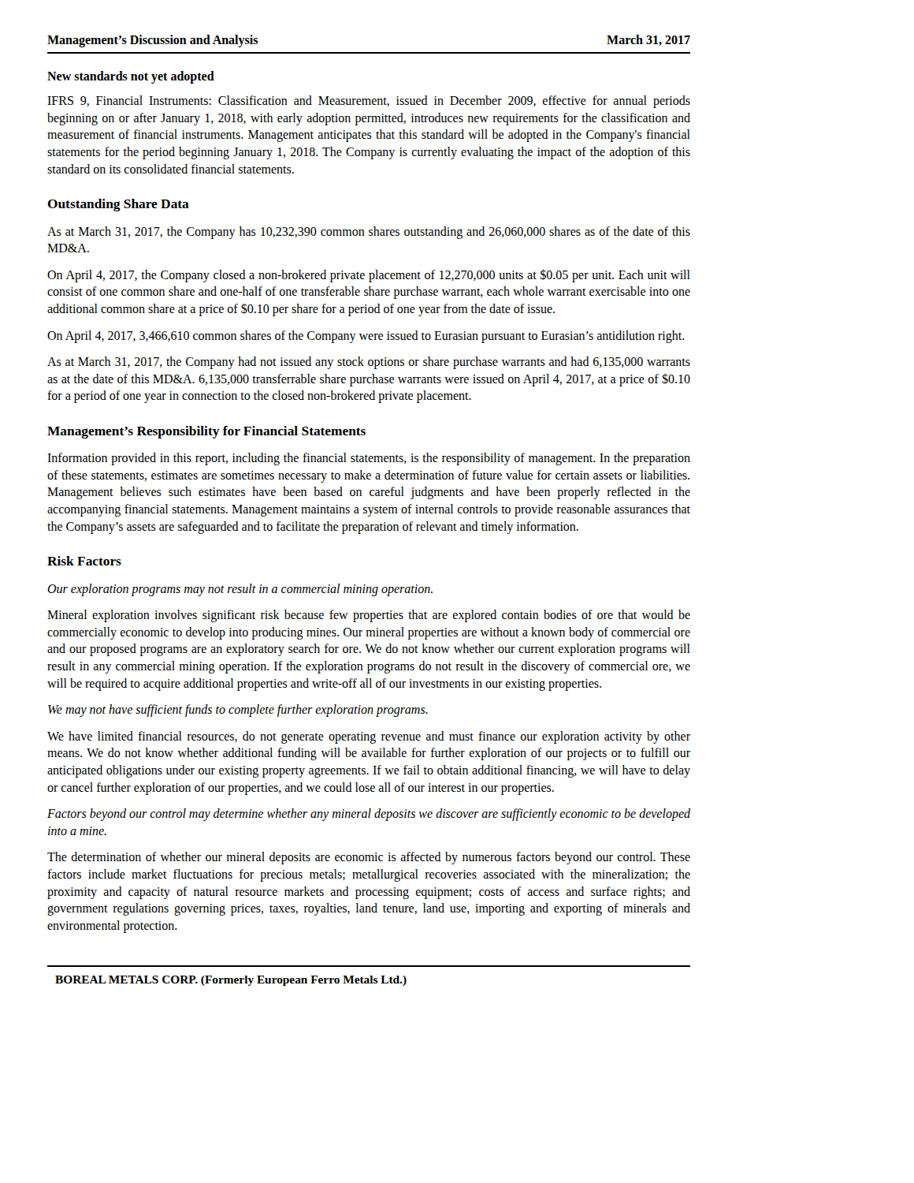Management’s Discussion and Analysis March 31, 2017
New standards not yet adopted
IFRS 9, Financial Instruments: Classification and Measurement, issued in December 2009, effective for annual periods beginning on or after January 1, 2018, with early adoption permitted, introduces new requirements for the classification and measurement of financial instruments. Management anticipates that this standard will be adopted in the Company's financial statements for the period beginning January 1, 2018. The Company is currently evaluating the impact of the adoption of this standard on its consolidated financial statements.
Outstanding Share Data
As at March 31, 2017, the Company has 10,232,390 common shares outstanding and 26,060,000 shares as of the date of this MD&A.
On April 4, 2017, the Company closed a non-brokered private placement of 12,270,000 units at $0.05 per unit. Each unit will consist of one common share and one-half of one transferable share purchase warrant, each whole warrant exercisable into one additional common share at a price of $0.10 per share for a period of one year from the date of issue.
On April 4, 2017, 3,466,610 common shares of the Company were issued to Eurasian pursuant to Eurasian’s antidilution right.
As at March 31, 2017, the Company had not issued any stock options or share purchase warrants and had 6,135,000 warrants as at the date of this MD&A. 6,135,000 transferrable share purchase warrants were issued on April 4, 2017, at a price of $0.10 for a period of one year in connection to the closed non-brokered private placement.
Management’s Responsibility for Financial Statements
Information provided in this report, including the financial statements, is the responsibility of management. In the preparation of these statements, estimates are sometimes necessary to make a determination of future value for certain assets or liabilities. Management believes such estimates have been based on careful judgments and have been properly reflected in the accompanying financial statements. Management maintains a system of internal controls to provide reasonable assurances that the Company’s assets are safeguarded and to facilitate the preparation of relevant and timely information.
Risk Factors
Our exploration programs may not result in a commercial mining operation.
Mineral exploration involves significant risk because few properties that are explored contain bodies of ore that would be commercially economic to develop into producing mines. Our mineral properties are without a known body of commercial ore and our proposed programs are an exploratory search for ore. We do not know whether our current exploration programs will result in any commercial mining operation. If the exploration programs do not result in the discovery of commercial ore, we will be required to acquire additional properties and write-off all of our investments in our existing properties.
We may not have sufficient funds to complete further exploration programs.
We have limited financial resources, do not generate operating revenue and must finance our exploration activity by other means. We do not know whether additional funding will be available for further exploration of our projects or to fulfill our anticipated obligations under our existing property agreements. If we fail to obtain additional financing, we will have to delay or cancel further exploration of our properties, and we could lose all of our interest in our properties.
Factors beyond our control may determine whether any mineral deposits we discover are sufficiently economic to be developed into a mine.
The determination of whether our mineral deposits are economic is affected by numerous factors beyond our control. These factors include market fluctuations for precious metals; metallurgical recoveries associated with the mineralization; the proximity and capacity of natural resource markets and processing equipment; costs of access and surface rights; and government regulations governing prices, taxes, royalties, land tenure, land use, importing and exporting of minerals and environmental protection.
BOREAL METALS CORP. (Formerly European Ferro Metals Ltd.)